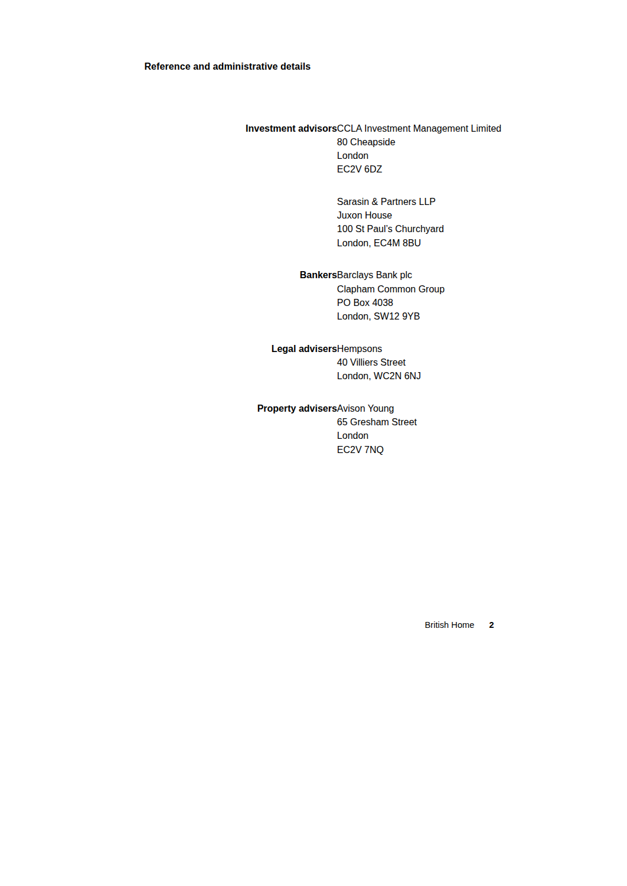Reference and administrative details
| Investment advisors | CCLA Investment Management Limited 80 Cheapside London EC2V 6DZ |
| | Sarasin & Partners LLP Juxon House 100 St Paul’s Churchyard London, EC4M 8BU |
| Bankers | Barclays Bank plc Clapham Common Group PO Box 4038 London, SW12 9YB |
| Legal advisers | Hempsons 40 Villiers Street London, WC2N 6NJ |
| Property advisers | Avison Young 65 Gresham Street London EC2V 7NQ |
British Home 2